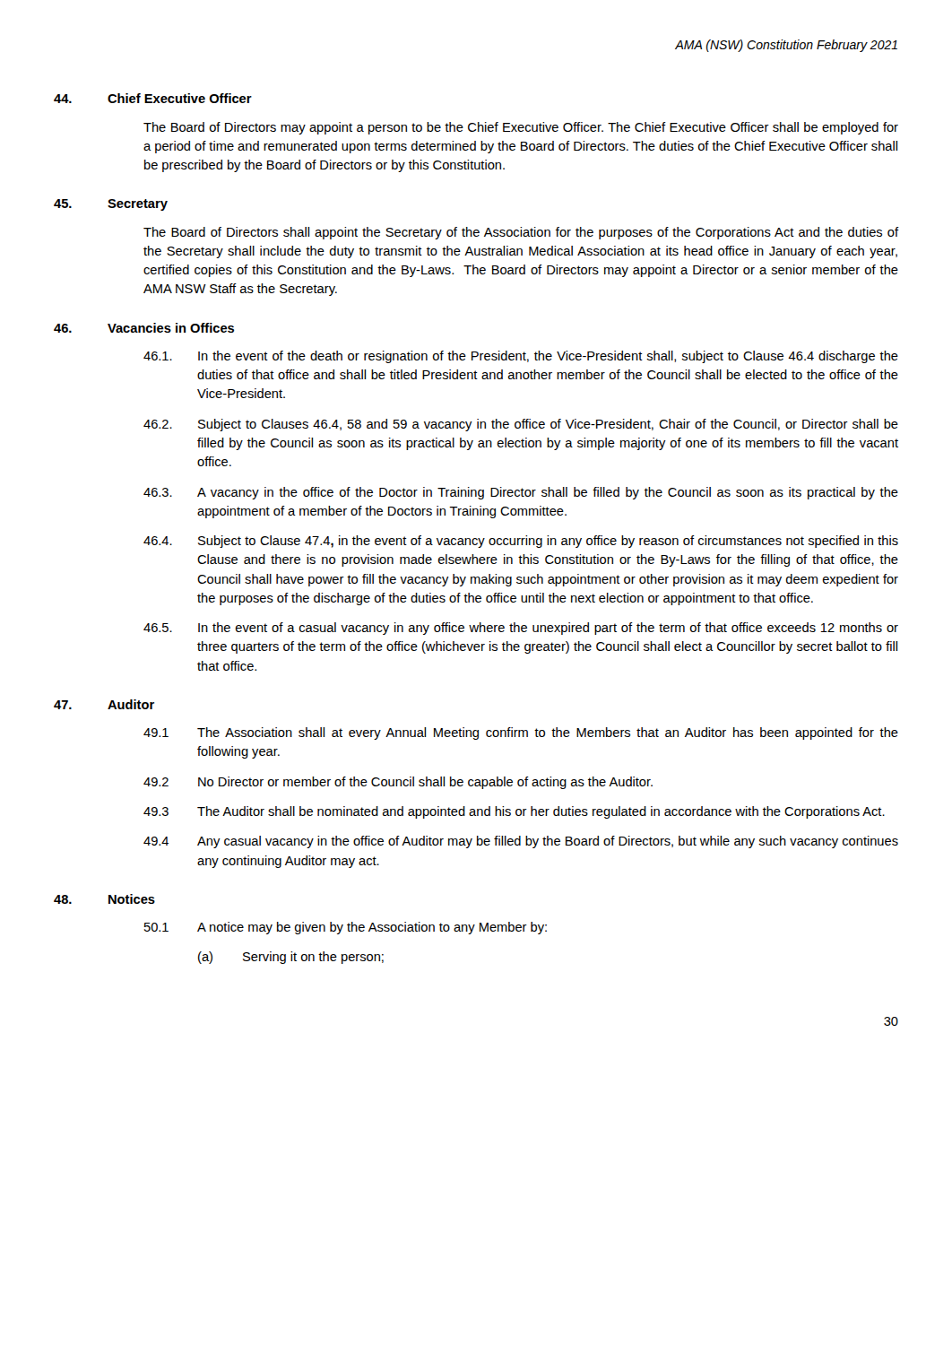AMA (NSW) Constitution February 2021
44. Chief Executive Officer
The Board of Directors may appoint a person to be the Chief Executive Officer. The Chief Executive Officer shall be employed for a period of time and remunerated upon terms determined by the Board of Directors. The duties of the Chief Executive Officer shall be prescribed by the Board of Directors or by this Constitution.
45. Secretary
The Board of Directors shall appoint the Secretary of the Association for the purposes of the Corporations Act and the duties of the Secretary shall include the duty to transmit to the Australian Medical Association at its head office in January of each year, certified copies of this Constitution and the By-Laws. The Board of Directors may appoint a Director or a senior member of the AMA NSW Staff as the Secretary.
46. Vacancies in Offices
46.1. In the event of the death or resignation of the President, the Vice-President shall, subject to Clause 46.4 discharge the duties of that office and shall be titled President and another member of the Council shall be elected to the office of the Vice-President.
46.2. Subject to Clauses 46.4, 58 and 59 a vacancy in the office of Vice-President, Chair of the Council, or Director shall be filled by the Council as soon as its practical by an election by a simple majority of one of its members to fill the vacant office.
46.3. A vacancy in the office of the Doctor in Training Director shall be filled by the Council as soon as its practical by the appointment of a member of the Doctors in Training Committee.
46.4. Subject to Clause 47.4, in the event of a vacancy occurring in any office by reason of circumstances not specified in this Clause and there is no provision made elsewhere in this Constitution or the By-Laws for the filling of that office, the Council shall have power to fill the vacancy by making such appointment or other provision as it may deem expedient for the purposes of the discharge of the duties of the office until the next election or appointment to that office.
46.5. In the event of a casual vacancy in any office where the unexpired part of the term of that office exceeds 12 months or three quarters of the term of the office (whichever is the greater) the Council shall elect a Councillor by secret ballot to fill that office.
47. Auditor
49.1 The Association shall at every Annual Meeting confirm to the Members that an Auditor has been appointed for the following year.
49.2 No Director or member of the Council shall be capable of acting as the Auditor.
49.3 The Auditor shall be nominated and appointed and his or her duties regulated in accordance with the Corporations Act.
49.4 Any casual vacancy in the office of Auditor may be filled by the Board of Directors, but while any such vacancy continues any continuing Auditor may act.
48. Notices
50.1 A notice may be given by the Association to any Member by:
(a) Serving it on the person;
30